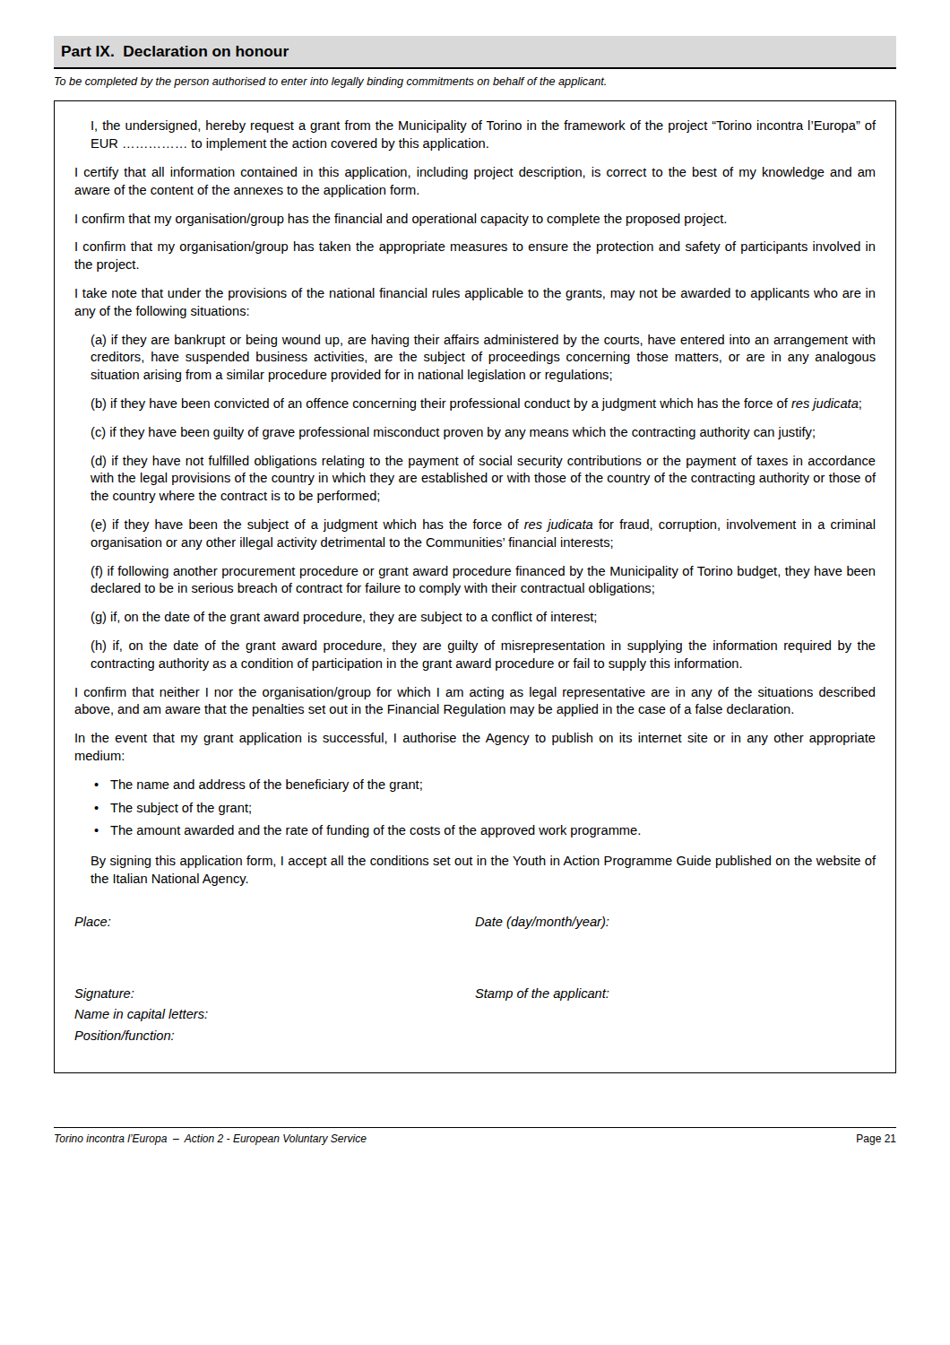Part IX. Declaration on honour
To be completed by the person authorised to enter into legally binding commitments on behalf of the applicant.
I, the undersigned, hereby request a grant from the Municipality of Torino in the framework of the project “Torino incontra l’Europa” of EUR …………… to implement the action covered by this application.
I certify that all information contained in this application, including project description, is correct to the best of my knowledge and am aware of the content of the annexes to the application form.
I confirm that my organisation/group has the financial and operational capacity to complete the proposed project.
I confirm that my organisation/group has taken the appropriate measures to ensure the protection and safety of participants involved in the project.
I take note that under the provisions of the national financial rules applicable to the grants, may not be awarded to applicants who are in any of the following situations:
(a) if they are bankrupt or being wound up, are having their affairs administered by the courts, have entered into an arrangement with creditors, have suspended business activities, are the subject of proceedings concerning those matters, or are in any analogous situation arising from a similar procedure provided for in national legislation or regulations;
(b) if they have been convicted of an offence concerning their professional conduct by a judgment which has the force of res judicata;
(c) if they have been guilty of grave professional misconduct proven by any means which the contracting authority can justify;
(d) if they have not fulfilled obligations relating to the payment of social security contributions or the payment of taxes in accordance with the legal provisions of the country in which they are established or with those of the country of the contracting authority or those of the country where the contract is to be performed;
(e) if they have been the subject of a judgment which has the force of res judicata for fraud, corruption, involvement in a criminal organisation or any other illegal activity detrimental to the Communities’ financial interests;
(f) if following another procurement procedure or grant award procedure financed by the Municipality of Torino budget, they have been declared to be in serious breach of contract for failure to comply with their contractual obligations;
(g) if, on the date of the grant award procedure, they are subject to a conflict of interest;
(h) if, on the date of the grant award procedure, they are guilty of misrepresentation in supplying the information required by the contracting authority as a condition of participation in the grant award procedure or fail to supply this information.
I confirm that neither I nor the organisation/group for which I am acting as legal representative are in any of the situations described above, and am aware that the penalties set out in the Financial Regulation may be applied in the case of a false declaration.
In the event that my grant application is successful, I authorise the Agency to publish on its internet site or in any other appropriate medium:
The name and address of the beneficiary of the grant;
The subject of the grant;
The amount awarded and the rate of funding of the costs of the approved work programme.
By signing this application form, I accept all the conditions set out in the Youth in Action Programme Guide published on the website of the Italian National Agency.
| Place: | Date (day/month/year): |
| Signature: Name in capital letters: Position/function: | Stamp of the applicant: |
Torino incontra l’Europa – Action 2 - European Voluntary Service Page 21